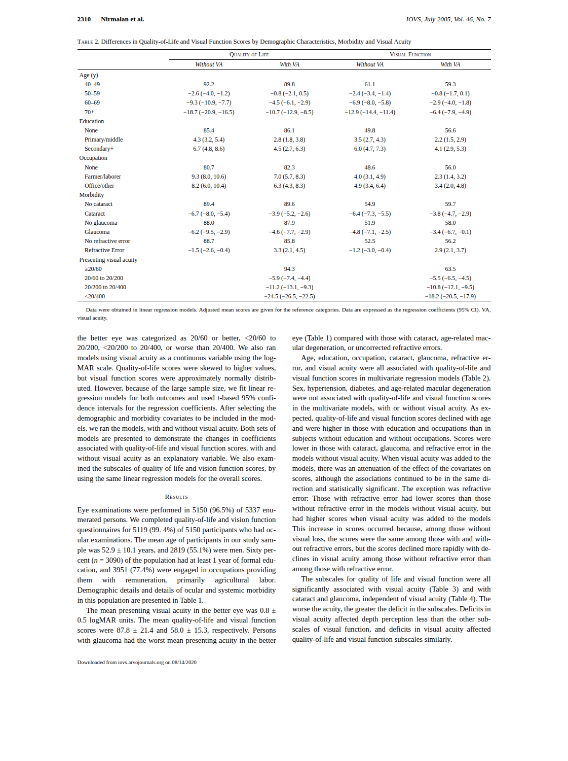2310 Nirmalan et al.
IOVS, July 2005, Vol. 46, No. 7
Table 2. Differences in Quality-of-Life and Visual Function Scores by Demographic Characteristics, Morbidity and Visual Acuity
| | Quality of Life | Visual Function |
| --- | --- | --- |
| | Without VA | With VA | Without VA | With VA |
| Age (y) | | | | |
| 40–49 | 92.2 | 89.8 | 61.1 | 59.3 |
| 50–59 | −2.6 (−4.0, −1.2) | −0.8 (−2.1, 0.5) | −2.4 (−3.4, −1.4) | −0.8 (−1.7, 0.1) |
| 60–69 | −9.3 (−10.9, −7.7) | −4.5 (−6.1, −2.9) | −6.9 (−8.0, −5.8) | −2.9 (−4.0, −1.8) |
| 70+ | −18.7 (−20.9, −16.5) | −10.7 (−12.9, −8.5) | −12.9 (−14.4, −11.4) | −6.4 (−7.9, −4.9) |
| Education | | | | |
| None | 85.4 | 86.1 | 49.8 | 56.6 |
| Primary/middle | 4.3 (3.2, 5.4) | 2.8 (1.8, 3.8) | 3.5 (2.7, 4.3) | 2.2 (1.5, 2.9) |
| Secondary+ | 6.7 (4.8, 8.6) | 4.5 (2.7, 6.3) | 6.0 (4.7, 7.3) | 4.1 (2.9, 5.3) |
| Occupation | | | | |
| None | 80.7 | 82.3 | 48.6 | 56.0 |
| Farmer/laborer | 9.3 (8.0, 10.6) | 7.0 (5.7, 8.3) | 4.0 (3.1, 4.9) | 2.3 (1.4, 3.2) |
| Office/other | 8.2 (6.0, 10.4) | 6.3 (4.3, 8.3) | 4.9 (3.4, 6.4) | 3.4 (2.0, 4.8) |
| Morbidity | | | | |
| No cataract | 89.4 | 89.6 | 54.9 | 59.7 |
| Cataract | −6.7 (−8.0, −5.4) | −3.9 (−5.2, −2.6) | −6.4 (−7.3, −5.5) | −3.8 (−4.7, −2.9) |
| No glaucoma | 88.0 | 87.9 | 51.9 | 58.0 |
| Glaucoma | −6.2 (−9.5, −2.9) | −4.6 (−7.7, −2.9) | −4.8 (−7.1, −2.5) | −3.4 (−6.7, −0.1) |
| No refractive error | 88.7 | 85.8 | 52.5 | 56.2 |
| Refractive Error | −1.5 (−2.6, −0.4) | 3.3 (2.1, 4.5) | −1.2 (−3.0, −0.4) | 2.9 (2.1, 3.7) |
| Presenting visual acuity | | | | |
| ≥20/60 | | 94.3 | | 63.5 |
| 20/60 to 20/200 | | −5.9 (−7.4, −4.4) | | −5.5 (−6.5, −4.5) |
| 20/200 to 20/400 | | −11.2 (−13.1, −9.3) | | −10.8 (−12.1, −9.5) |
| <20/400 | | −24.5 (−26.5, −22.5) | | −18.2 (−20.5, −17.9) |
Data were obtained in linear regression models. Adjusted mean scores are given for the reference categories. Data are expressed as the regression coefficients (95% CI). VA, visual acuity.
the better eye was categorized as 20/60 or better, <20/60 to 20/200, <20/200 to 20/400, or worse than 20/400. We also ran models using visual acuity as a continuous variable using the logMAR scale. Quality-of-life scores were skewed to higher values, but visual function scores were approximately normally distributed. However, because of the large sample size, we fit linear regression models for both outcomes and used t-based 95% confidence intervals for the regression coefficients. After selecting the demographic and morbidity covariates to be included in the models, we ran the models, with and without visual acuity. Both sets of models are presented to demonstrate the changes in coefficients associated with quality-of-life and visual function scores, with and without visual acuity as an explanatory variable. We also examined the subscales of quality of life and vision function scores, by using the same linear regression models for the overall scores.
Results
Eye examinations were performed in 5150 (96.5%) of 5337 enumerated persons. We completed quality-of-life and vision function questionnaires for 5119 (99. 4%) of 5150 participants who had ocular examinations. The mean age of participants in our study sample was 52.9 ± 10.1 years, and 2819 (55.1%) were men. Sixty percent (n = 3090) of the population had at least 1 year of formal education, and 3951 (77.4%) were engaged in occupations providing them with remuneration, primarily agricultural labor. Demographic details and details of ocular and systemic morbidity in this population are presented in Table 1.
The mean presenting visual acuity in the better eye was 0.8 ± 0.5 logMAR units. The mean quality-of-life and visual function scores were 87.8 ± 21.4 and 58.0 ± 15.3, respectively. Persons with glaucoma had the worst mean presenting acuity in the better eye (Table 1) compared with those with cataract, age-related macular degeneration, or uncorrected refractive errors.
Age, education, occupation, cataract, glaucoma, refractive error, and visual acuity were all associated with quality-of-life and visual function scores in multivariate regression models (Table 2). Sex, hypertension, diabetes, and age-related macular degeneration were not associated with quality-of-life and visual function scores in the multivariate models, with or without visual acuity. As expected, quality-of-life and visual function scores declined with age and were higher in those with education and occupations than in subjects without education and without occupations. Scores were lower in those with cataract, glaucoma, and refractive error in the models without visual acuity. When visual acuity was added to the models, there was an attenuation of the effect of the covariates on scores, although the associations continued to be in the same direction and statistically significant. The exception was refractive error: Those with refractive error had lower scores than those without refractive error in the models without visual acuity, but had higher scores when visual acuity was added to the models This increase in scores occurred because, among those without visual loss, the scores were the same among those with and without refractive errors, but the scores declined more rapidly with declines in visual acuity among those without refractive error than among those with refractive error.
The subscales for quality of life and visual function were all significantly associated with visual acuity (Table 3) and with cataract and glaucoma, independent of visual acuity (Table 4). The worse the acuity, the greater the deficit in the subscales. Deficits in visual acuity affected depth perception less than the other subscales of visual function, and deficits in visual acuity affected quality-of-life and visual function subscales similarly.
Downloaded from iovs.arvojournals.org on 08/14/2020